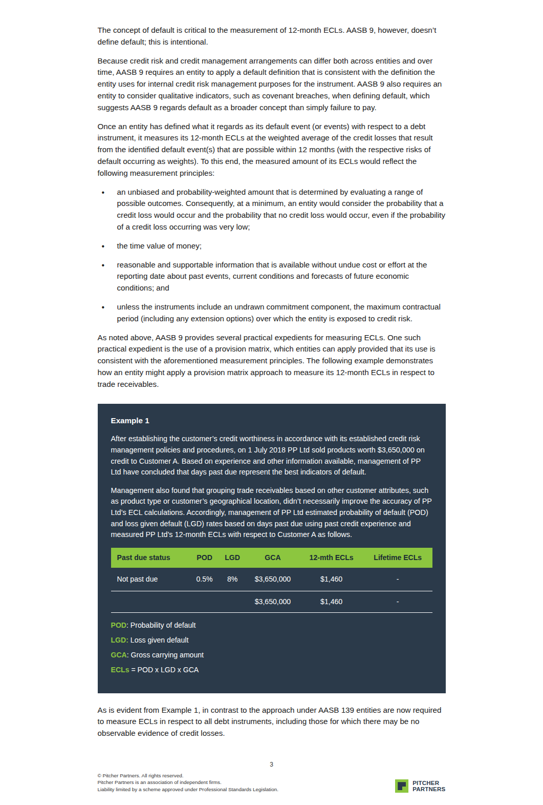The concept of default is critical to the measurement of 12-month ECLs. AASB 9, however, doesn’t define default; this is intentional.
Because credit risk and credit management arrangements can differ both across entities and over time, AASB 9 requires an entity to apply a default definition that is consistent with the definition the entity uses for internal credit risk management purposes for the instrument. AASB 9 also requires an entity to consider qualitative indicators, such as covenant breaches, when defining default, which suggests AASB 9 regards default as a broader concept than simply failure to pay.
Once an entity has defined what it regards as its default event (or events) with respect to a debt instrument, it measures its 12-month ECLs at the weighted average of the credit losses that result from the identified default event(s) that are possible within 12 months (with the respective risks of default occurring as weights). To this end, the measured amount of its ECLs would reflect the following measurement principles:
an unbiased and probability-weighted amount that is determined by evaluating a range of possible outcomes. Consequently, at a minimum, an entity would consider the probability that a credit loss would occur and the probability that no credit loss would occur, even if the probability of a credit loss occurring was very low;
the time value of money;
reasonable and supportable information that is available without undue cost or effort at the reporting date about past events, current conditions and forecasts of future economic conditions; and
unless the instruments include an undrawn commitment component, the maximum contractual period (including any extension options) over which the entity is exposed to credit risk.
As noted above, AASB 9 provides several practical expedients for measuring ECLs. One such practical expedient is the use of a provision matrix, which entities can apply provided that its use is consistent with the aforementioned measurement principles. The following example demonstrates how an entity might apply a provision matrix approach to measure its 12-month ECLs in respect to trade receivables.
Example 1
After establishing the customer’s credit worthiness in accordance with its established credit risk management policies and procedures, on 1 July 2018 PP Ltd sold products worth $3,650,000 on credit to Customer A. Based on experience and other information available, management of PP Ltd have concluded that days past due represent the best indicators of default.
Management also found that grouping trade receivables based on other customer attributes, such as product type or customer’s geographical location, didn’t necessarily improve the accuracy of PP Ltd’s ECL calculations. Accordingly, management of PP Ltd estimated probability of default (POD) and loss given default (LGD) rates based on days past due using past credit experience and measured PP Ltd’s 12-month ECLs with respect to Customer A as follows.
| Past due status | POD | LGD | GCA | 12-mth ECLs | Lifetime ECLs |
| --- | --- | --- | --- | --- | --- |
| Not past due | 0.5% | 8% | $3,650,000 | $1,460 | - |
| | | | $3,650,000 | $1,460 | - |
POD: Probability of default
LGD: Loss given default
GCA: Gross carrying amount
ECLs = POD x LGD x GCA
As is evident from Example 1, in contrast to the approach under AASB 139 entities are now required to measure ECLs in respect to all debt instruments, including those for which there may be no observable evidence of credit losses.
3
© Pitcher Partners. All rights reserved.
Pitcher Partners is an association of independent firms.
Liability limited by a scheme approved under Professional Standards Legislation.
PITCHER
PARTNERS